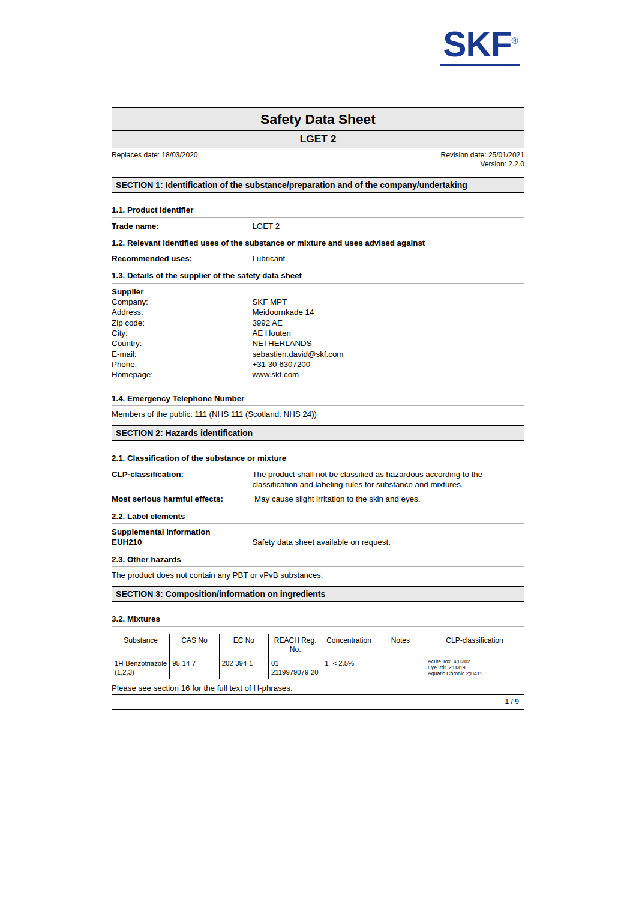SKF®
Safety Data Sheet
LGET 2
Replaces date: 18/03/2020
Revision date: 25/01/2021
Version: 2.2.0
SECTION 1: Identification of the substance/preparation and of the company/undertaking
1.1. Product identifier
Trade name:
LGET 2
1.2. Relevant identified uses of the substance or mixture and uses advised against
Recommended uses:
Lubricant
1.3. Details of the supplier of the safety data sheet
Supplier
Company:
SKF MPT
Address:
Meidoornkade 14
Zip code:
3992 AE
City:
AE Houten
Country:
NETHERLANDS
E-mail:
sebastien.david@skf.com
Phone:
+31 30 6307200
Homepage:
www.skf.com
1.4. Emergency Telephone Number
Members of the public: 111 (NHS 111 (Scotland: NHS 24))
SECTION 2: Hazards identification
2.1. Classification of the substance or mixture
CLP-classification:
The product shall not be classified as hazardous according to the classification and labeling rules for substance and mixtures.
Most serious harmful effects:
May cause slight irritation to the skin and eyes.
2.2. Label elements
Supplemental information
EUH210
Safety data sheet available on request.
2.3. Other hazards
The product does not contain any PBT or vPvB substances.
SECTION 3: Composition/information on ingredients
3.2. Mixtures
| Substance | CAS No | EC No | REACH Reg. No. | Concentration | Notes | CLP-classification |
| --- | --- | --- | --- | --- | --- | --- |
| 1H-Benzotriazole (1,2,3) | 95-14-7 | 202-394-1 | 01-2119979079-20 | 1 -< 2.5% | | Acute Tox. 4;H302 Eye Irrit. 2;H319 Aquatic Chronic 2;H411 |
Please see section 16 for the full text of H-phrases.
1 / 9